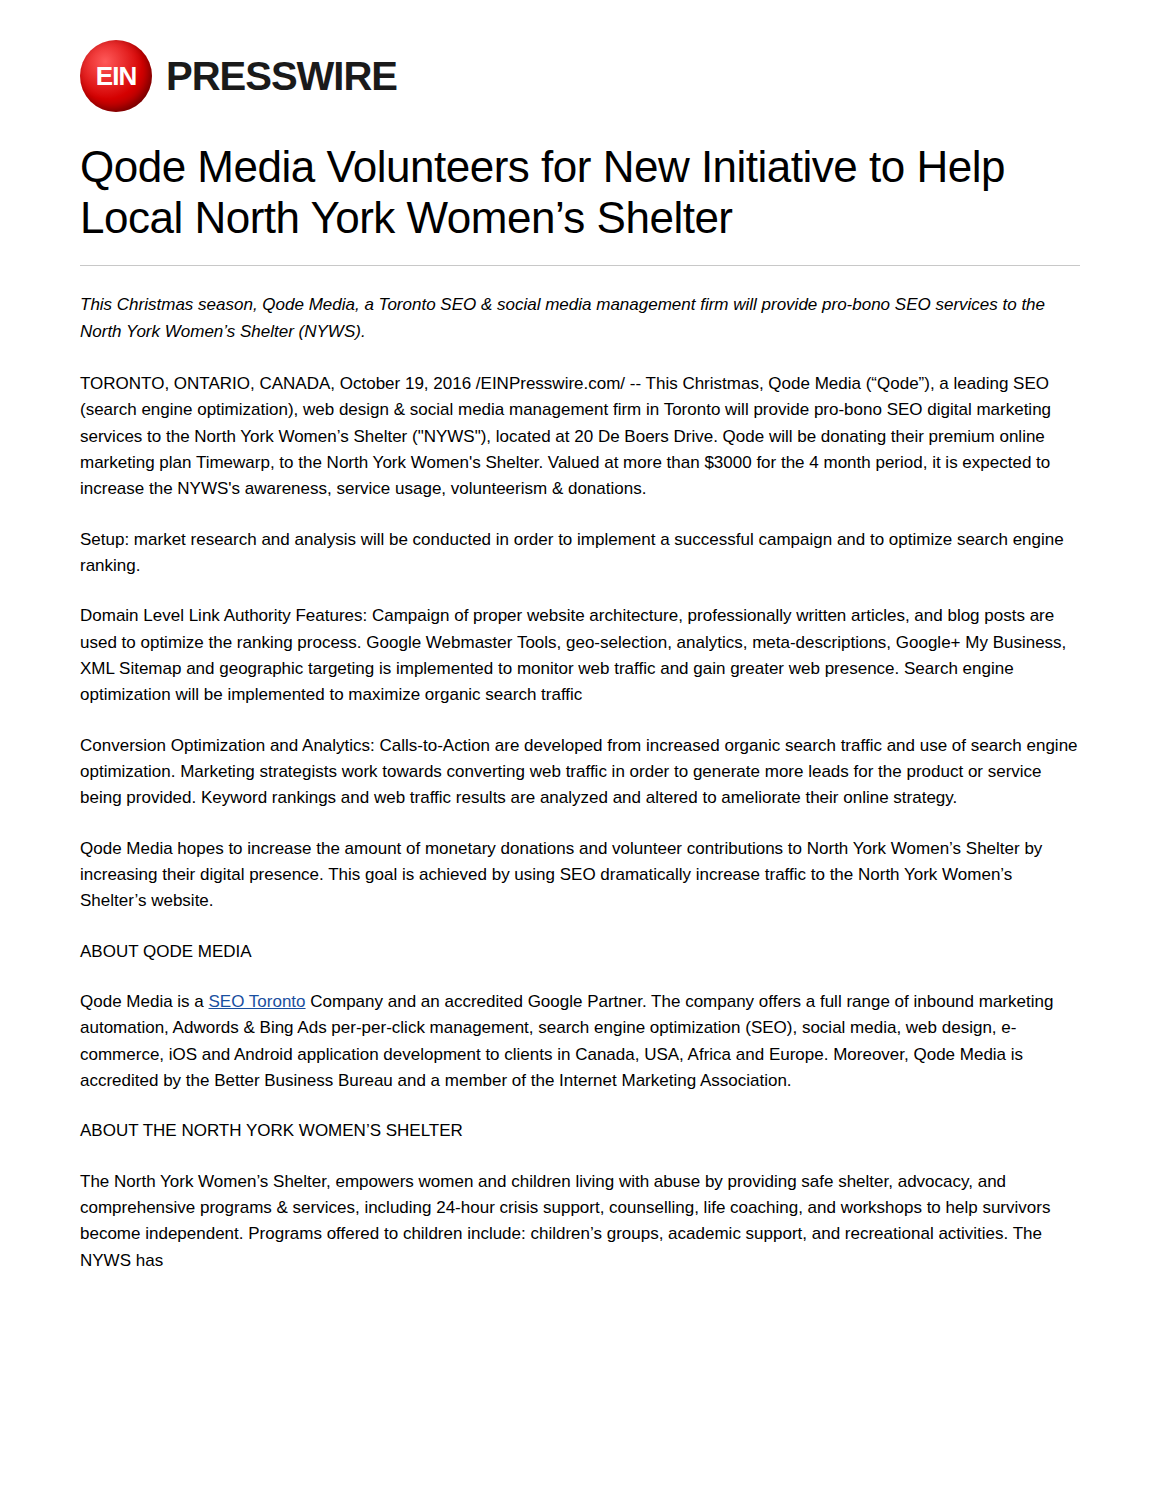EIN
PRESSWIRE
Qode Media Volunteers for New Initiative to Help Local North York Women’s Shelter
This Christmas season, Qode Media, a Toronto SEO & social media management firm will provide pro-bono SEO services to the North York Women’s Shelter (NYWS).
TORONTO, ONTARIO, CANADA, October 19, 2016 /EINPresswire.com/ -- This Christmas, Qode Media (“Qode”), a leading SEO (search engine optimization), web design & social media management firm in Toronto will provide pro-bono SEO digital marketing services to the North York Women’s Shelter ("NYWS"), located at 20 De Boers Drive. Qode will be donating their premium online marketing plan Timewarp, to the North York Women's Shelter. Valued at more than $3000 for the 4 month period, it is expected to increase the NYWS's awareness, service usage, volunteerism & donations.
Setup: market research and analysis will be conducted in order to implement a successful campaign and to optimize search engine ranking.
Domain Level Link Authority Features: Campaign of proper website architecture, professionally written articles, and blog posts are used to optimize the ranking process. Google Webmaster Tools, geo-selection, analytics, meta-descriptions, Google+ My Business, XML Sitemap and geographic targeting is implemented to monitor web traffic and gain greater web presence. Search engine optimization will be implemented to maximize organic search traffic
Conversion Optimization and Analytics: Calls-to-Action are developed from increased organic search traffic and use of search engine optimization. Marketing strategists work towards converting web traffic in order to generate more leads for the product or service being provided. Keyword rankings and web traffic results are analyzed and altered to ameliorate their online strategy.
Qode Media hopes to increase the amount of monetary donations and volunteer contributions to North York Women’s Shelter by increasing their digital presence. This goal is achieved by using SEO dramatically increase traffic to the North York Women’s Shelter’s website.
ABOUT QODE MEDIA
Qode Media is a SEO Toronto Company and an accredited Google Partner. The company offers a full range of inbound marketing automation, Adwords & Bing Ads per-per-click management, search engine optimization (SEO), social media, web design, e-commerce, iOS and Android application development to clients in Canada, USA, Africa and Europe. Moreover, Qode Media is accredited by the Better Business Bureau and a member of the Internet Marketing Association.
ABOUT THE NORTH YORK WOMEN’S SHELTER
The North York Women’s Shelter, empowers women and children living with abuse by providing safe shelter, advocacy, and comprehensive programs & services, including 24-hour crisis support, counselling, life coaching, and workshops to help survivors become independent. Programs offered to children include: children’s groups, academic support, and recreational activities. The NYWS has